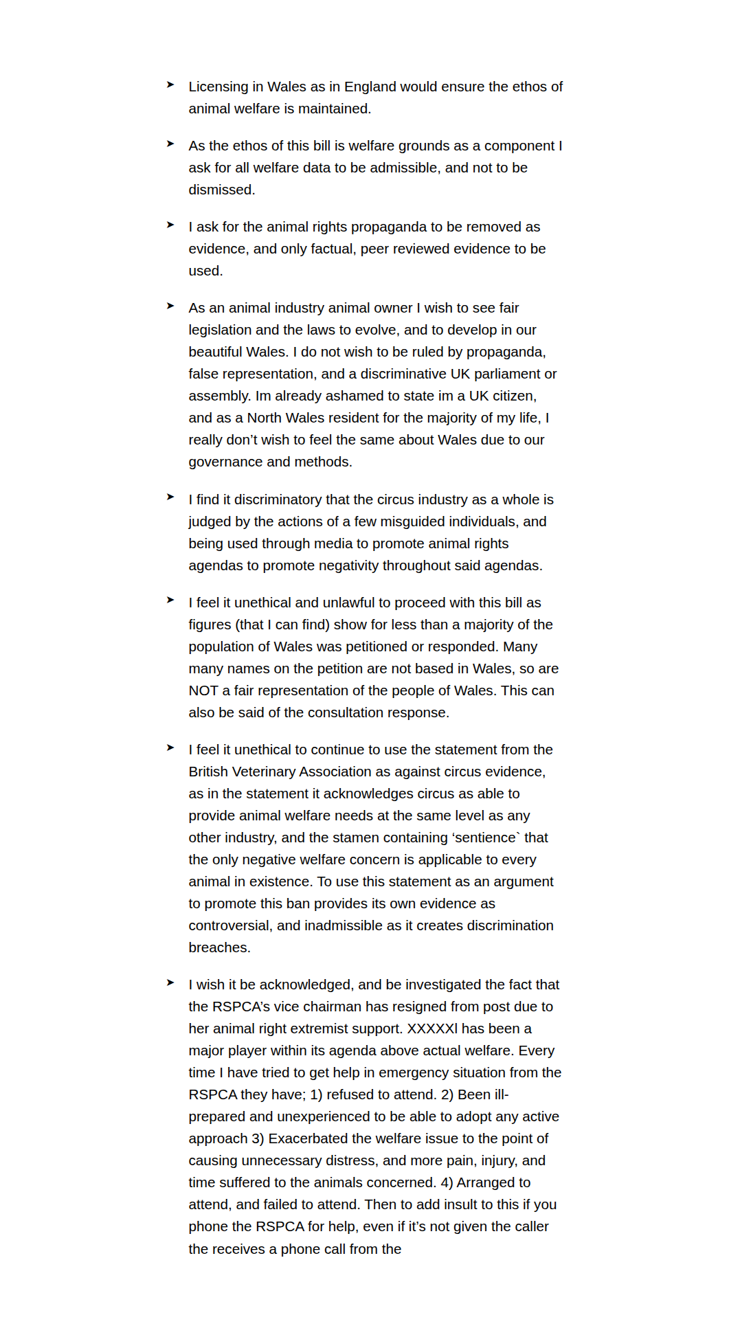Licensing in Wales as in England would ensure the ethos of animal welfare is maintained.
As the ethos of this bill is welfare grounds as a component I ask for all welfare data to be admissible, and not to be dismissed.
I ask for the animal rights propaganda to be removed as evidence, and only factual, peer reviewed evidence to be used.
As an animal industry animal owner I wish to see fair legislation and the laws to evolve, and to develop in our beautiful Wales. I do not wish to be ruled by propaganda, false representation, and a discriminative UK parliament or assembly. Im already ashamed to state im a UK citizen, and as a North Wales resident for the majority of my life, I really don’t wish to feel the same about Wales due to our governance and methods.
I find it discriminatory that the circus industry as a whole is judged by the actions of a few misguided individuals, and being used through media to promote animal rights agendas to promote negativity throughout said agendas.
I feel it unethical and unlawful to proceed with this bill as figures (that I can find) show for less than a majority of the population of Wales was petitioned or responded. Many many names on the petition are not based in Wales, so are NOT a fair representation of the people of Wales. This can also be said of the consultation response.
I feel it unethical to continue to use the statement from the British Veterinary Association as against circus evidence, as in the statement it acknowledges circus as able to provide animal welfare needs at the same level as any other industry, and the stamen containing ‘sentience` that the only negative welfare concern is applicable to every animal in existence. To use this statement as an argument to promote this ban provides its own evidence as controversial, and inadmissible as it creates discrimination breaches.
I wish it be acknowledged, and be investigated the fact that the RSPCA’s vice chairman has resigned from post due to her animal right extremist support. XXXXXl has been a major player within its agenda above actual welfare. Every time I have tried to get help in emergency situation from the RSPCA they have; 1) refused to attend. 2) Been ill-prepared and unexperienced to be able to adopt any active approach 3) Exacerbated the welfare issue to the point of causing unnecessary distress, and more pain, injury, and time suffered to the animals concerned. 4) Arranged to attend, and failed to attend. Then to add insult to this if you phone the RSPCA for help, even if it’s not given the caller the receives a phone call from the